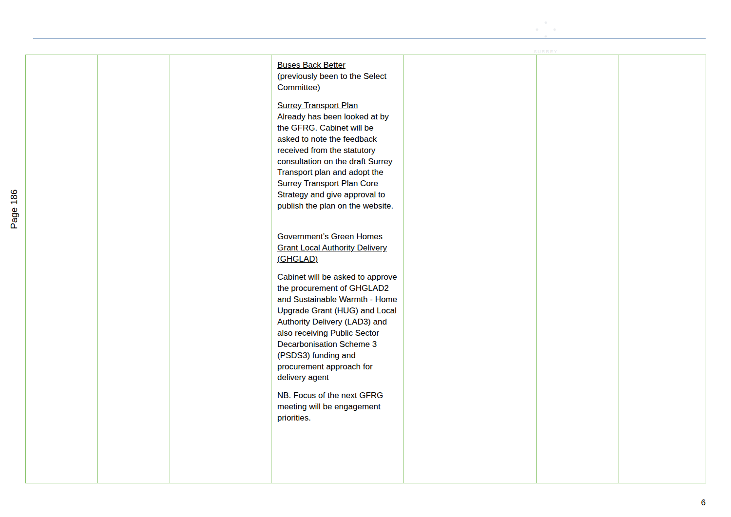Page 186
| | | | Buses Back Better (previously been to the Select Committee) Surrey Transport Plan Already has been looked at by the GFRG. Cabinet will be asked to note the feedback received from the statutory consultation on the draft Surrey Transport plan and adopt the Surrey Transport Plan Core Strategy and give approval to publish the plan on the website. Government’s Green Homes Grant Local Authority Delivery (GHGLAD) Cabinet will be asked to approve the procurement of GHGLAD2 and Sustainable Warmth - Home Upgrade Grant (HUG) and Local Authority Delivery (LAD3) and also receiving Public Sector Decarbonisation Scheme 3 (PSDS3) funding and procurement approach for delivery agent NB. Focus of the next GFRG meeting will be engagement priorities. | | | |
6